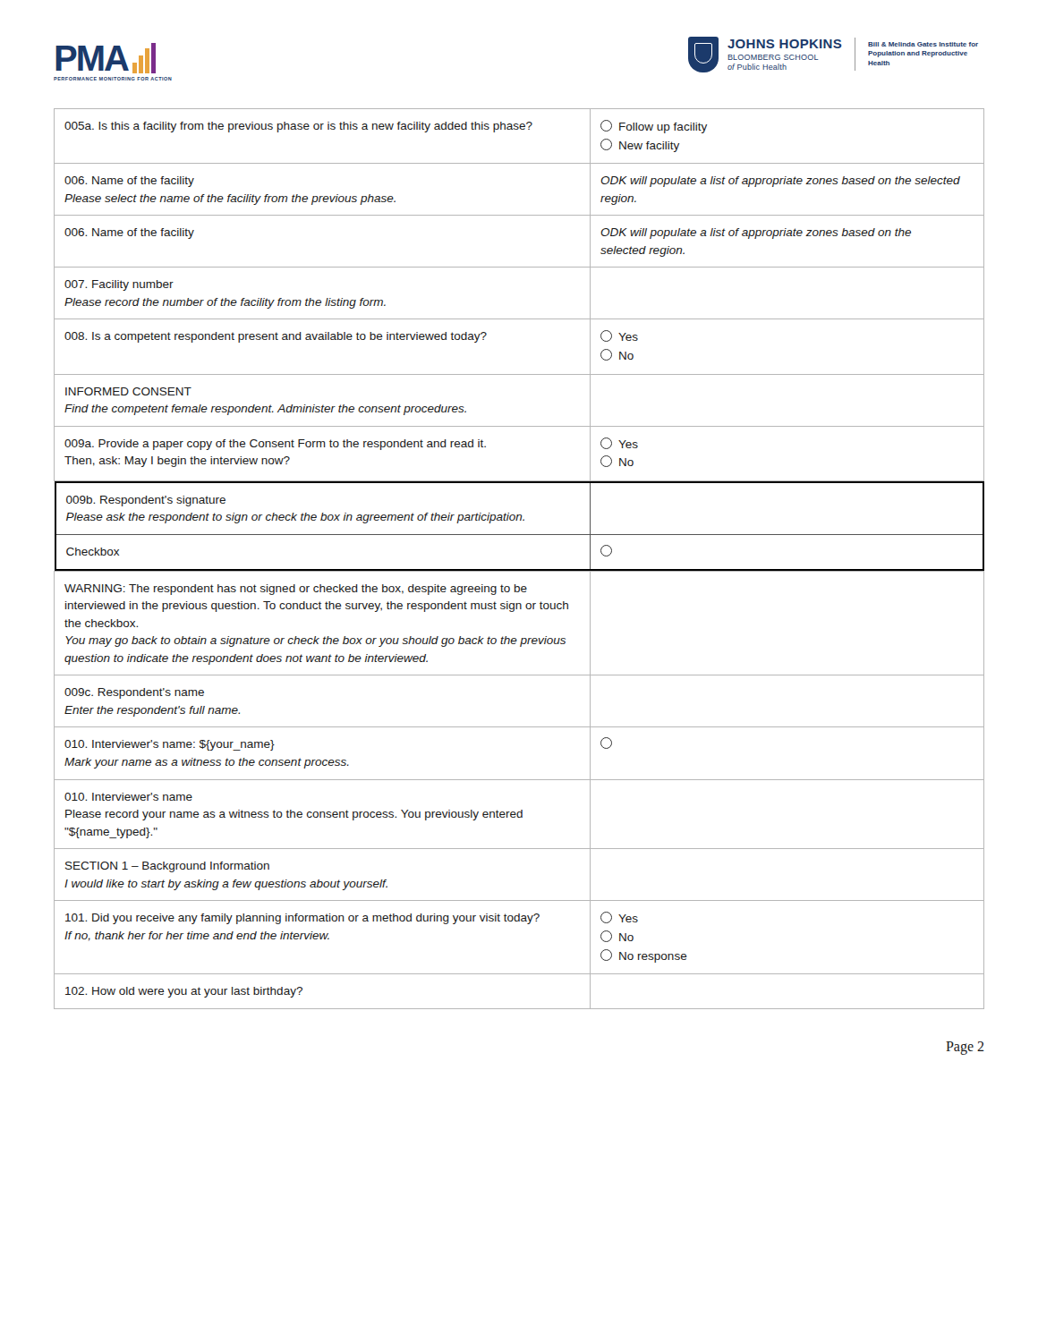PMA
Performance Monitoring for Action
JOHNS HOPKINS
BLOOMBERG SCHOOL
of Public Health
Bill & Melinda Gates Institute for
Population and Reproductive Health
| 005a. Is this a facility from the previous phase or is this a new facility added this phase? | Follow up facility New facility |
| 006. Name of the facility Please select the name of the facility from the previous phase. | ODK will populate a list of appropriate zones based on the selected region. |
| 006. Name of the facility | ODK will populate a list of appropriate zones based on the selected region. |
| 007. Facility number Please record the number of the facility from the listing form. | |
| 008. Is a competent respondent present and available to be interviewed today? | Yes No |
| INFORMED CONSENT Find the competent female respondent. Administer the consent procedures. | |
| 009a. Provide a paper copy of the Consent Form to the respondent and read it. Then, ask: May I begin the interview now? | Yes No |
| / 009b. Respondent's signature Please ask the respondent to sign or check the box in agreement of their participation. / / / Checkbox / / |
| WARNING: The respondent has not signed or checked the box, despite agreeing to be interviewed in the previous question. To conduct the survey, the respondent must sign or touch the checkbox. You may go back to obtain a signature or check the box or you should go back to the previous question to indicate the respondent does not want to be interviewed. | |
| 009c. Respondent's name Enter the respondent's full name. | |
| 010. Interviewer's name: ${your_name} Mark your name as a witness to the consent process. | |
| 010. Interviewer's name Please record your name as a witness to the consent process. You previously entered "${name_typed}." | |
| SECTION 1 – Background Information I would like to start by asking a few questions about yourself. | |
| 101. Did you receive any family planning information or a method during your visit today? If no, thank her for her time and end the interview. | Yes No No response |
| 102. How old were you at your last birthday? | |
Page 2